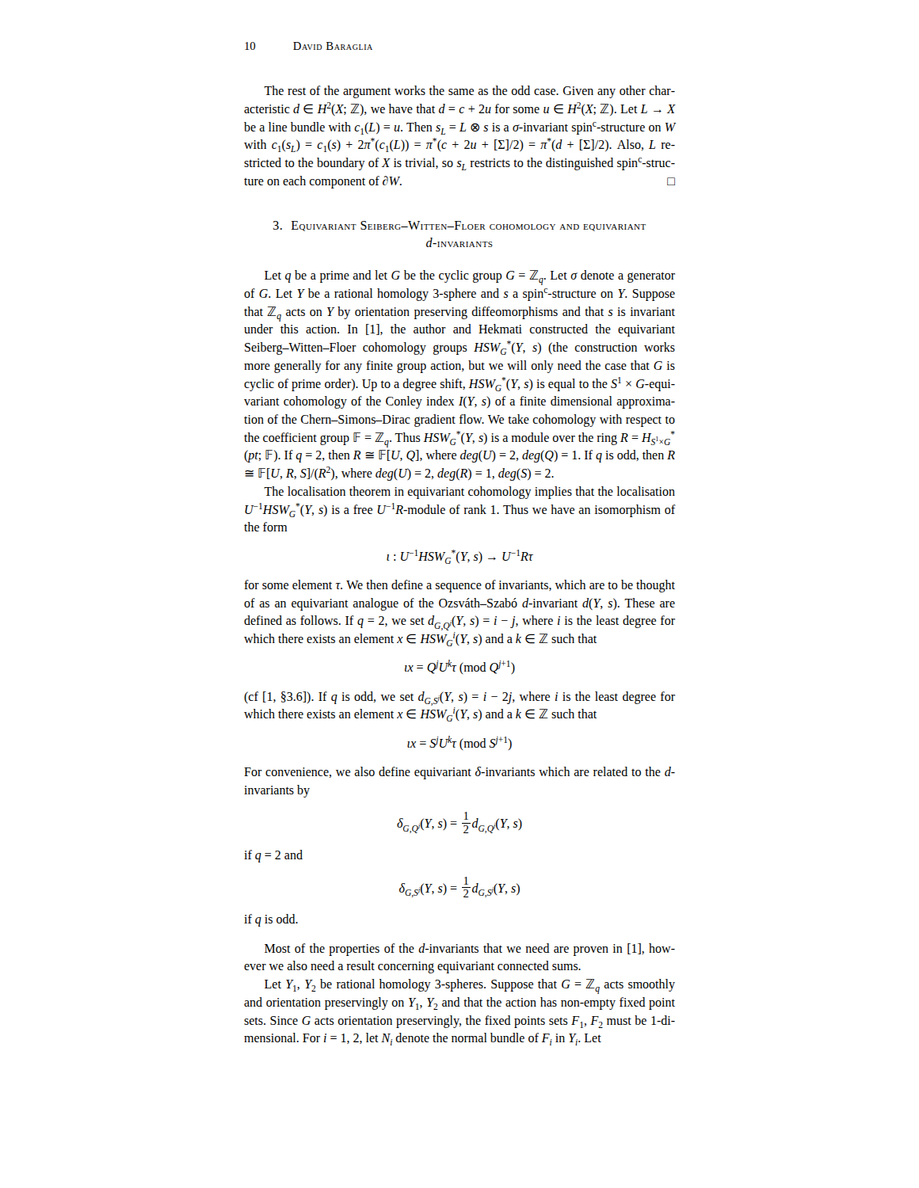10 David Baraglia
The rest of the argument works the same as the odd case. Given any other characteristic d ∈ H2(X; ℤ), we have that d = c + 2u for some u ∈ H2(X; ℤ). Let L → X be a line bundle with c1(L) = u. Then sL = L ⊗ s is a σ-invariant spinc-structure on W with c1(sL) = c1(s) + 2π*(c1(L)) = π*(c + 2u + [Σ]/2) = π*(d + [Σ]/2). Also, L restricted to the boundary of X is trivial, so sL restricts to the distinguished spinc-structure on each component of ∂W. □
3. Equivariant Seiberg–Witten–Floer cohomology and equivariant
d-invariants
Let q be a prime and let G be the cyclic group G = ℤq. Let σ denote a generator of G. Let Y be a rational homology 3-sphere and s a spinc-structure on Y. Suppose that ℤq acts on Y by orientation preserving diffeomorphisms and that s is invariant under this action. In [1], the author and Hekmati constructed the equivariant Seiberg–Witten–Floer cohomology groups HSWG*(Y, s) (the construction works more generally for any finite group action, but we will only need the case that G is cyclic of prime order). Up to a degree shift, HSWG*(Y, s) is equal to the S1 × G-equivariant cohomology of the Conley index I(Y, s) of a finite dimensional approximation of the Chern–Simons–Dirac gradient flow. We take cohomology with respect to the coefficient group 𝔽 = ℤq. Thus HSWG*(Y, s) is a module over the ring R = HS1×G*(pt; 𝔽). If q = 2, then R ≅ 𝔽[U, Q], where deg(U) = 2, deg(Q) = 1. If q is odd, then R ≅ 𝔽[U, R, S]/(R2), where deg(U) = 2, deg(R) = 1, deg(S) = 2.
The localisation theorem in equivariant cohomology implies that the localisation U−1HSWG*(Y, s) is a free U−1R-module of rank 1. Thus we have an isomorphism of the form
ι : U−1HSWG*(Y, s) → U−1Rτ
for some element τ. We then define a sequence of invariants, which are to be thought of as an equivariant analogue of the Ozsváth–Szabó d-invariant d(Y, s). These are defined as follows. If q = 2, we set dG,Qj(Y, s) = i − j, where i is the least degree for which there exists an element x ∈ HSWGi(Y, s) and a k ∈ ℤ such that
ιx = QjUkτ (mod Qj+1)
(cf [1, §3.6]). If q is odd, we set dG,Sj(Y, s) = i − 2j, where i is the least degree for which there exists an element x ∈ HSWGi(Y, s) and a k ∈ ℤ such that
ιx = SjUkτ (mod Sj+1)
For convenience, we also define equivariant δ-invariants which are related to the d-invariants by
δG,Qj(Y, s) = 12 dG,Qj(Y, s)
if q = 2 and
δG,Sj(Y, s) = 12 dG,Sj(Y, s)
if q is odd.
Most of the properties of the d-invariants that we need are proven in [1], however we also need a result concerning equivariant connected sums.
Let Y1, Y2 be rational homology 3-spheres. Suppose that G = ℤq acts smoothly and orientation preservingly on Y1, Y2 and that the action has non-empty fixed point sets. Since G acts orientation preservingly, the fixed points sets F1, F2 must be 1-dimensional. For i = 1, 2, let Ni denote the normal bundle of Fi in Yi. Let